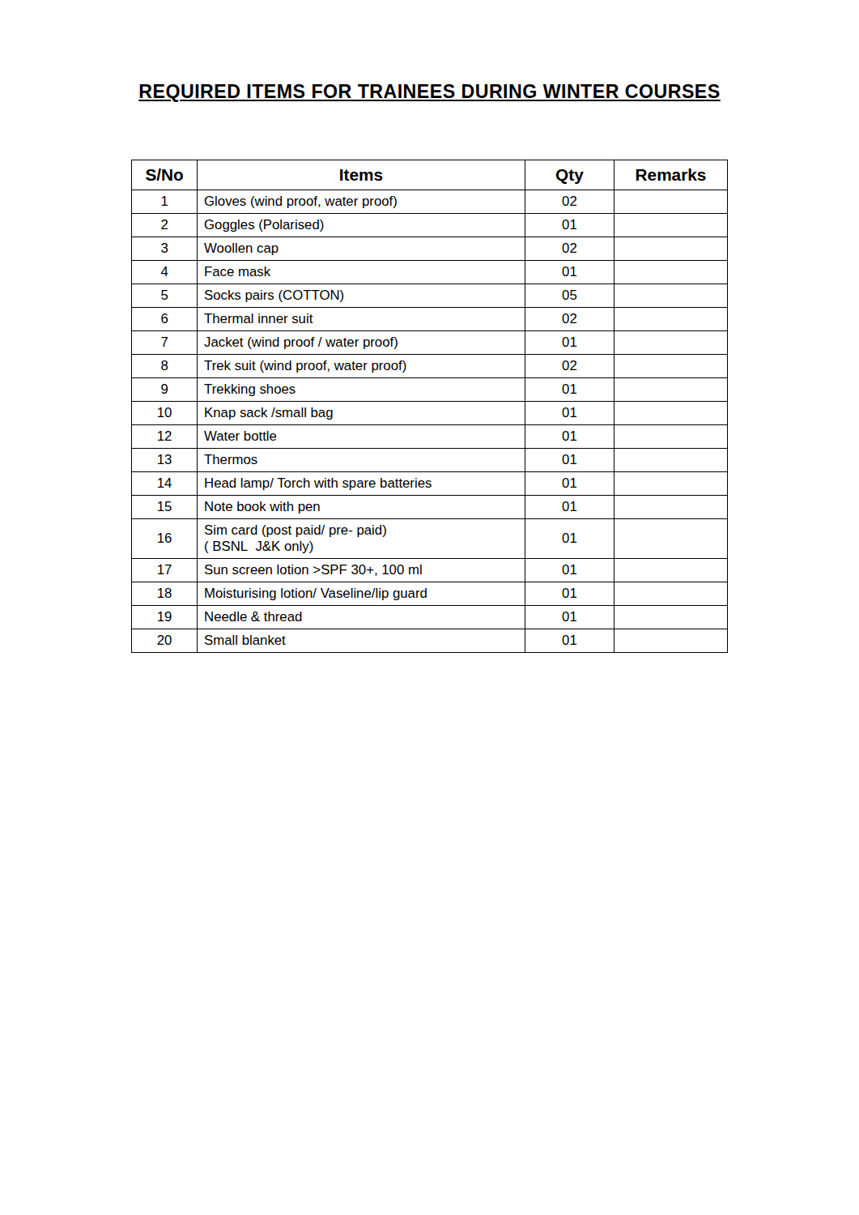REQUIRED ITEMS FOR TRAINEES DURING WINTER COURSES
| S/No | Items | Qty | Remarks |
| --- | --- | --- | --- |
| 1 | Gloves (wind proof, water proof) | 02 | |
| 2 | Goggles (Polarised) | 01 | |
| 3 | Woollen cap | 02 | |
| 4 | Face mask | 01 | |
| 5 | Socks pairs (COTTON) | 05 | |
| 6 | Thermal inner suit | 02 | |
| 7 | Jacket (wind proof / water proof) | 01 | |
| 8 | Trek suit (wind proof, water proof) | 02 | |
| 9 | Trekking shoes | 01 | |
| 10 | Knap sack /small bag | 01 | |
| 12 | Water bottle | 01 | |
| 13 | Thermos | 01 | |
| 14 | Head lamp/ Torch with spare batteries | 01 | |
| 15 | Note book with pen | 01 | |
| 16 | Sim card (post paid/ pre- paid) ( BSNL J&K only) | 01 | |
| 17 | Sun screen lotion >SPF 30+, 100 ml | 01 | |
| 18 | Moisturising lotion/ Vaseline/lip guard | 01 | |
| 19 | Needle & thread | 01 | |
| 20 | Small blanket | 01 | |